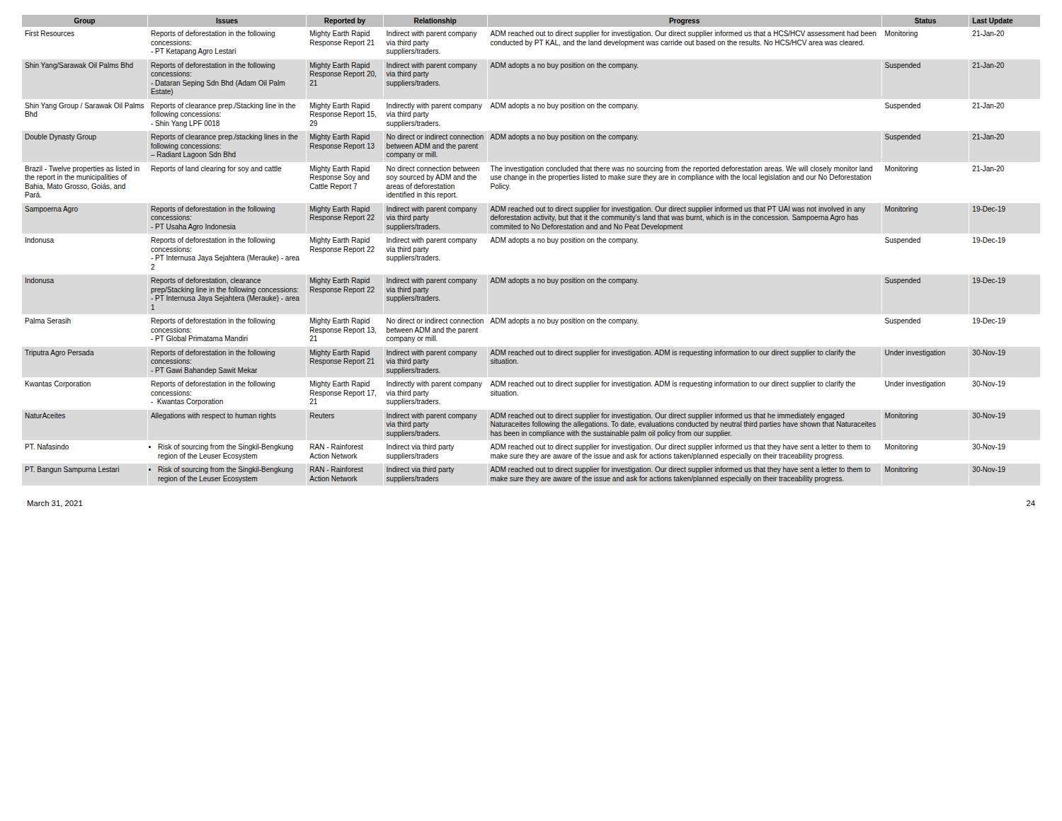| Group | Issues | Reported by | Relationship | Progress | Status | Last Update |
| --- | --- | --- | --- | --- | --- | --- |
| First Resources | Reports of deforestation in the following concessions: - PT Ketapang Agro Lestari | Mighty Earth Rapid Response Report 21 | Indirect with parent company via third party suppliers/traders. | ADM reached out to direct supplier for investigation. Our direct supplier informed us that a HCS/HCV assessment had been conducted by PT KAL, and the land development was carride out based on the results. No HCS/HCV area was cleared. | Monitoring | 21-Jan-20 |
| Shin Yang/Sarawak Oil Palms Bhd | Reports of deforestation in the following concessions: - Dataran Seping Sdn Bhd (Adam Oil Palm Estate) | Mighty Earth Rapid Response Report 20, 21 | Indirect with parent company via third party suppliers/traders. | ADM adopts a no buy position on the company. | Suspended | 21-Jan-20 |
| Shin Yang Group / Sarawak Oil Palms Bhd | Reports of clearance prep./Stacking line in the following concessions: - Shin Yang LPF 0018 | Mighty Earth Rapid Response Report 15, 29 | Indirectly with parent company via third party suppliers/traders. | ADM adopts a no buy position on the company. | Suspended | 21-Jan-20 |
| Double Dynasty Group | Reports of clearance prep./stacking lines in the following concessions: – Radiant Lagoon Sdn Bhd | Mighty Earth Rapid Response Report 13 | No direct or indirect connection between ADM and the parent company or mill. | ADM adopts a no buy position on the company. | Suspended | 21-Jan-20 |
| Brazil - Twelve properties as listed in the report in the municipalities of Bahia, Mato Grosso, Goiás, and Pará. | Reports of land clearing for soy and cattle | Mighty Earth Rapid Response Soy and Cattle Report 7 | No direct connection between soy sourced by ADM and the areas of deforestation identified in this report. | The investigation concluded that there was no sourcing from the reported deforestation areas. We will closely monitor land use change in the properties listed to make sure they are in compliance with the local legislation and our No Deforestation Policy. | Monitoring | 21-Jan-20 |
| Sampoerna Agro | Reports of deforestation in the following concessions: - PT Usaha Agro Indonesia | Mighty Earth Rapid Response Report 22 | Indirect with parent company via third party suppliers/traders. | ADM reached out to direct supplier for investigation. Our direct supplier informed us that PT UAI was not involved in any deforestation activity, but that it the community's land that was burnt, which is in the concession. Sampoerna Agro has commited to No Deforestation and and No Peat Development | Monitoring | 19-Dec-19 |
| Indonusa | Reports of deforestation in the following concessions: - PT Internusa Jaya Sejahtera (Merauke) - area 2 | Mighty Earth Rapid Response Report 22 | Indirect with parent company via third party suppliers/traders. | ADM adopts a no buy position on the company. | Suspended | 19-Dec-19 |
| Indonusa | Reports of deforestation, clearance prep/Stacking line in the following concessions: - PT Internusa Jaya Sejahtera (Merauke) - area 1 | Mighty Earth Rapid Response Report 22 | Indirect with parent company via third party suppliers/traders. | ADM adopts a no buy position on the company. | Suspended | 19-Dec-19 |
| Palma Serasih | Reports of deforestation in the following concessions: - PT Global Primatama Mandiri | Mighty Earth Rapid Response Report 13, 21 | No direct or indirect connection between ADM and the parent company or mill. | ADM adopts a no buy position on the company. | Suspended | 19-Dec-19 |
| Triputra Agro Persada | Reports of deforestation in the following concessions: - PT Gawi Bahandep Sawit Mekar | Mighty Earth Rapid Response Report 21 | Indirect with parent company via third party suppliers/traders. | ADM reached out to direct supplier for investigation. ADM is requesting information to our direct supplier to clarify the situation. | Under investigation | 30-Nov-19 |
| Kwantas Corporation | Reports of deforestation in the following concessions: - Kwantas Corporation | Mighty Earth Rapid Response Report 17, 21 | Indirectly with parent company via third party suppliers/traders. | ADM reached out to direct supplier for investigation. ADM is requesting information to our direct supplier to clarify the situation. | Under investigation | 30-Nov-19 |
| NaturAceites | Allegations with respect to human rights | Reuters | Indirect with parent company via third party suppliers/traders. | ADM reached out to direct supplier for investigation. Our direct supplier informed us that he immediately engaged Naturaceites following the allegations. To date, evaluations conducted by neutral third parties have shown that Naturaceites has been in compliance with the sustainable palm oil policy from our supplier. | Monitoring | 30-Nov-19 |
| PT. Nafasindo | Risk of sourcing from the Singkil-Bengkung region of the Leuser Ecosystem | RAN - Rainforest Action Network | Indirect via third party suppliers/traders | ADM reached out to direct supplier for investigation. Our direct supplier informed us that they have sent a letter to them to make sure they are aware of the issue and ask for actions taken/planned especially on their traceability progress. | Monitoring | 30-Nov-19 |
| PT. Bangun Sampurna Lestari | Risk of sourcing from the Singkil-Bengkung region of the Leuser Ecosystem | RAN - Rainforest Action Network | Indirect via third party suppliers/traders | ADM reached out to direct supplier for investigation. Our direct supplier informed us that they have sent a letter to them to make sure they are aware of the issue and ask for actions taken/planned especially on their traceability progress. | Monitoring | 30-Nov-19 |
March 31, 2021 24